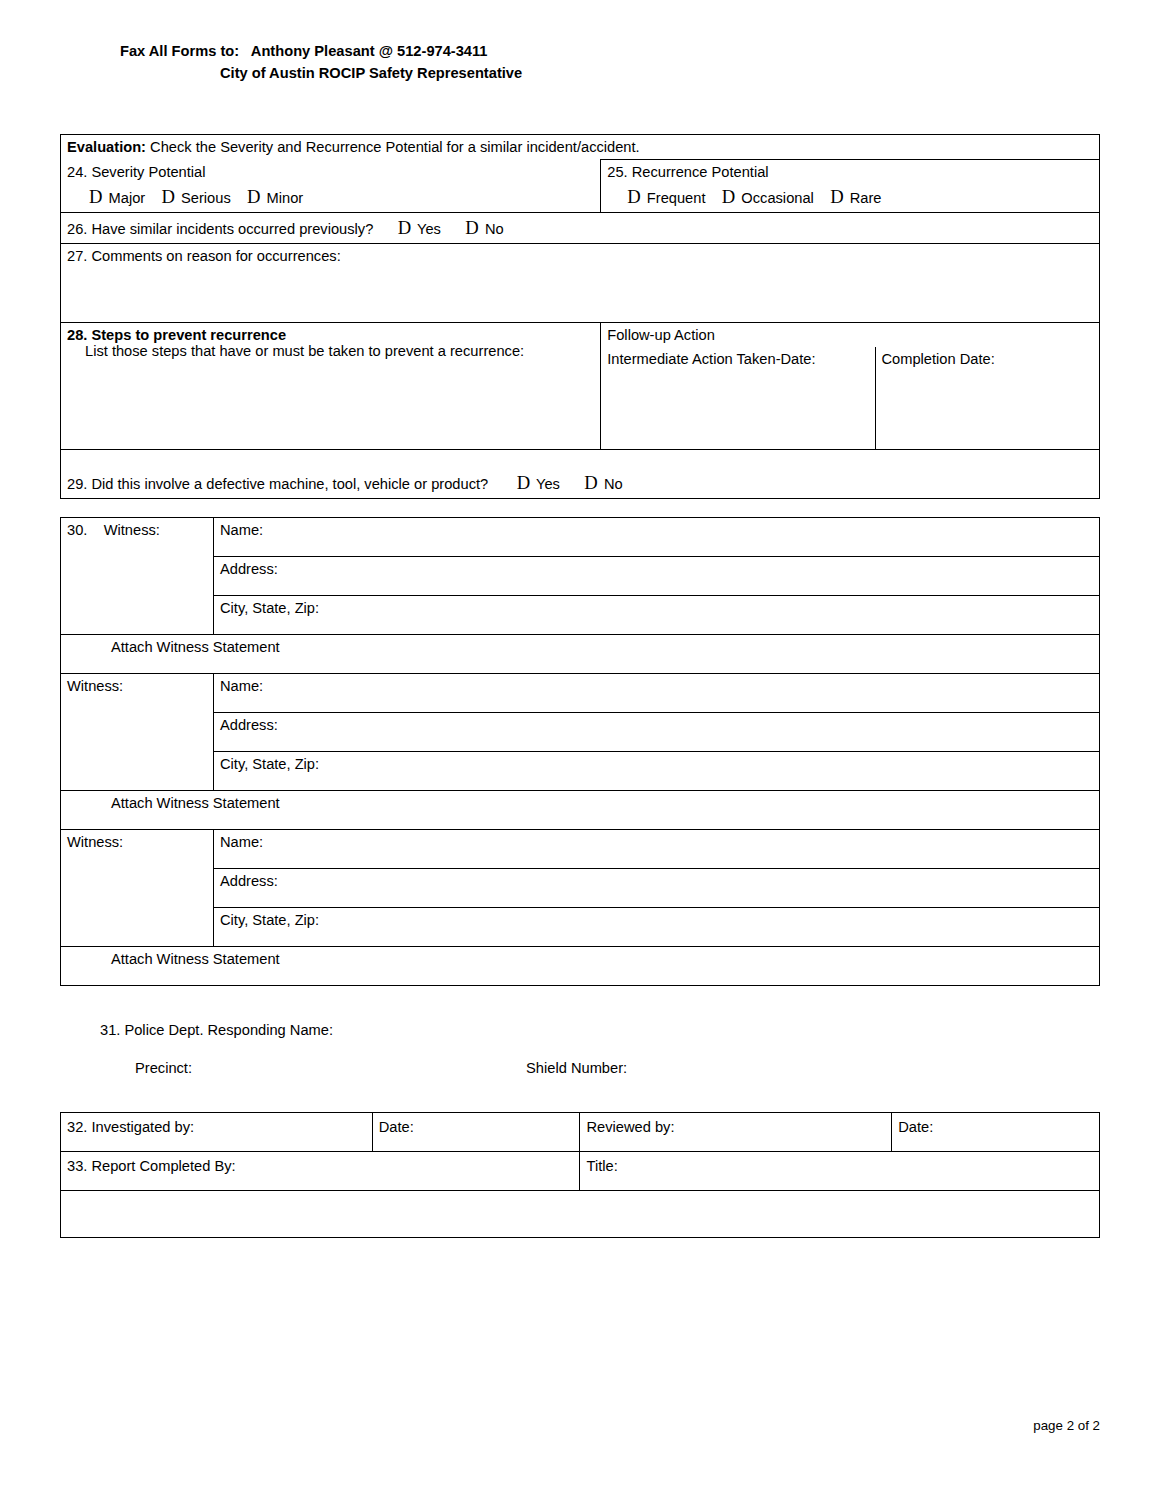Fax All Forms to: Anthony Pleasant @ 512-974-3411
City of Austin ROCIP Safety Representative
| Evaluation: Check the Severity and Recurrence Potential for a similar incident/accident. |
| 24. Severity Potential D Major D Serious D Minor | 25. Recurrence Potential D Frequent D Occasional D Rare |
| 26. Have similar incidents occurred previously? D Yes D No |
| 27. Comments on reason for occurrences: |
| 28. Steps to prevent recurrence List those steps that have or must be taken to prevent a recurrence: | / Follow-up Action / / Intermediate Action Taken-Date: / Completion Date: / |
| 29. Did this involve a defective machine, tool, vehicle or product? D Yes D No |
| 30. Witness: | Name: |
| Address: |
| City, State, Zip: |
| Attach Witness Statement |
| Witness: | Name: |
| Address: |
| City, State, Zip: |
| Attach Witness Statement |
| Witness: | Name: |
| Address: |
| City, State, Zip: |
| Attach Witness Statement |
31. Police Dept. Responding Name:
Precinct: Shield Number:
| 32. Investigated by: | Date: | Reviewed by: | Date: |
| 33. Report Completed By: | Title: |
page 2 of 2